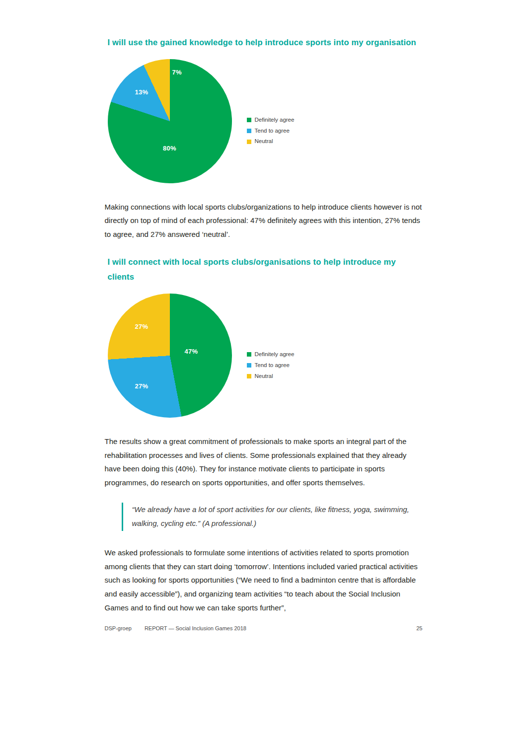I will use the gained knowledge to help introduce sports into my organisation
80% 13% 7%
Definitely agree
Tend to agree
Neutral
Making connections with local sports clubs/organizations to help introduce clients however is not directly on top of mind of each professional: 47% definitely agrees with this intention, 27% tends to agree, and 27% answered ‘neutral’.
I will connect with local sports clubs/organisations to help introduce my clients
47% 27% 27%
Definitely agree
Tend to agree
Neutral
The results show a great commitment of professionals to make sports an integral part of the rehabilitation processes and lives of clients. Some professionals explained that they already have been doing this (40%). They for instance motivate clients to participate in sports programmes, do research on sports opportunities, and offer sports themselves.
“We already have a lot of sport activities for our clients, like fitness, yoga, swimming, walking, cycling etc.” (A professional.)
We asked professionals to formulate some intentions of activities related to sports promotion among clients that they can start doing ‘tomorrow’. Intentions included varied practical activities such as looking for sports opportunities (“We need to find a badminton centre that is affordable and easily accessible”), and organizing team activities “to teach about the Social Inclusion Games and to find out how we can take sports further”,
DSP-groep REPORT — Social Inclusion Games 2018 25